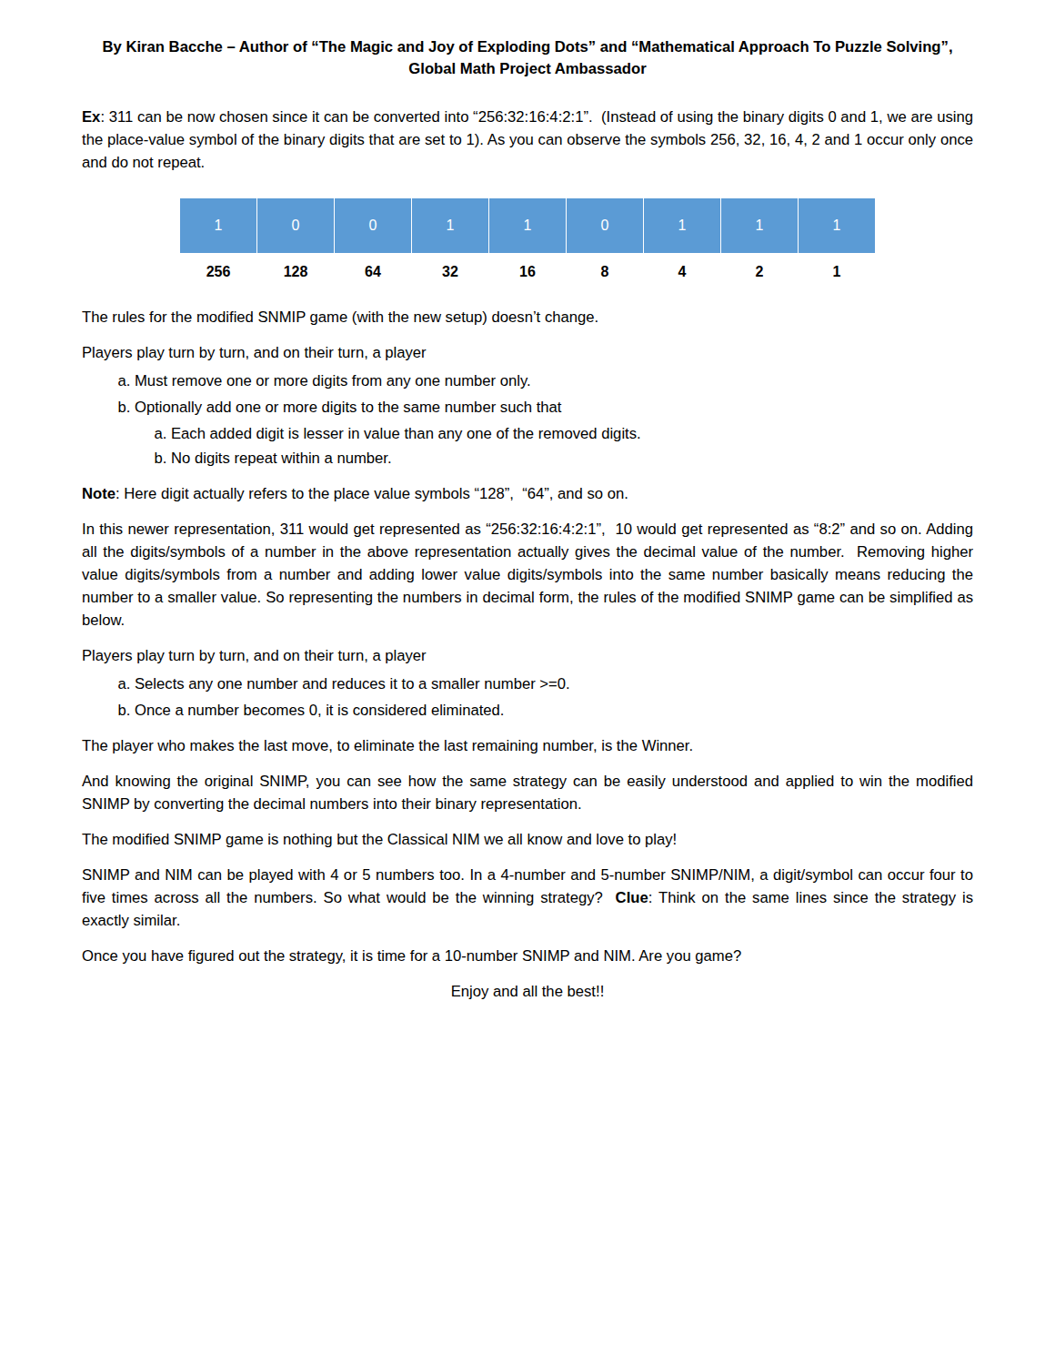By Kiran Bacche – Author of “The Magic and Joy of Exploding Dots” and “Mathematical Approach To Puzzle Solving”, Global Math Project Ambassador
Ex: 311 can be now chosen since it can be converted into “256:32:16:4:2:1”. (Instead of using the binary digits 0 and 1, we are using the place-value symbol of the binary digits that are set to 1). As you can observe the symbols 256, 32, 16, 4, 2 and 1 occur only once and do not repeat.
| 1 | 0 | 0 | 1 | 1 | 0 | 1 | 1 | 1 |
| 256 | 128 | 64 | 32 | 16 | 8 | 4 | 2 | 1 |
The rules for the modified SNMIP game (with the new setup) doesn’t change.
Players play turn by turn, and on their turn, a player
Must remove one or more digits from any one number only.
Optionally add one or more digits to the same number such that
Each added digit is lesser in value than any one of the removed digits.
No digits repeat within a number.
Note: Here digit actually refers to the place value symbols “128”, “64”, and so on.
In this newer representation, 311 would get represented as “256:32:16:4:2:1”, 10 would get represented as “8:2” and so on. Adding all the digits/symbols of a number in the above representation actually gives the decimal value of the number. Removing higher value digits/symbols from a number and adding lower value digits/symbols into the same number basically means reducing the number to a smaller value. So representing the numbers in decimal form, the rules of the modified SNIMP game can be simplified as below.
Players play turn by turn, and on their turn, a player
Selects any one number and reduces it to a smaller number >=0.
Once a number becomes 0, it is considered eliminated.
The player who makes the last move, to eliminate the last remaining number, is the Winner.
And knowing the original SNIMP, you can see how the same strategy can be easily understood and applied to win the modified SNIMP by converting the decimal numbers into their binary representation.
The modified SNIMP game is nothing but the Classical NIM we all know and love to play!
SNIMP and NIM can be played with 4 or 5 numbers too. In a 4-number and 5-number SNIMP/NIM, a digit/symbol can occur four to five times across all the numbers. So what would be the winning strategy? Clue: Think on the same lines since the strategy is exactly similar.
Once you have figured out the strategy, it is time for a 10-number SNIMP and NIM. Are you game?
Enjoy and all the best!!